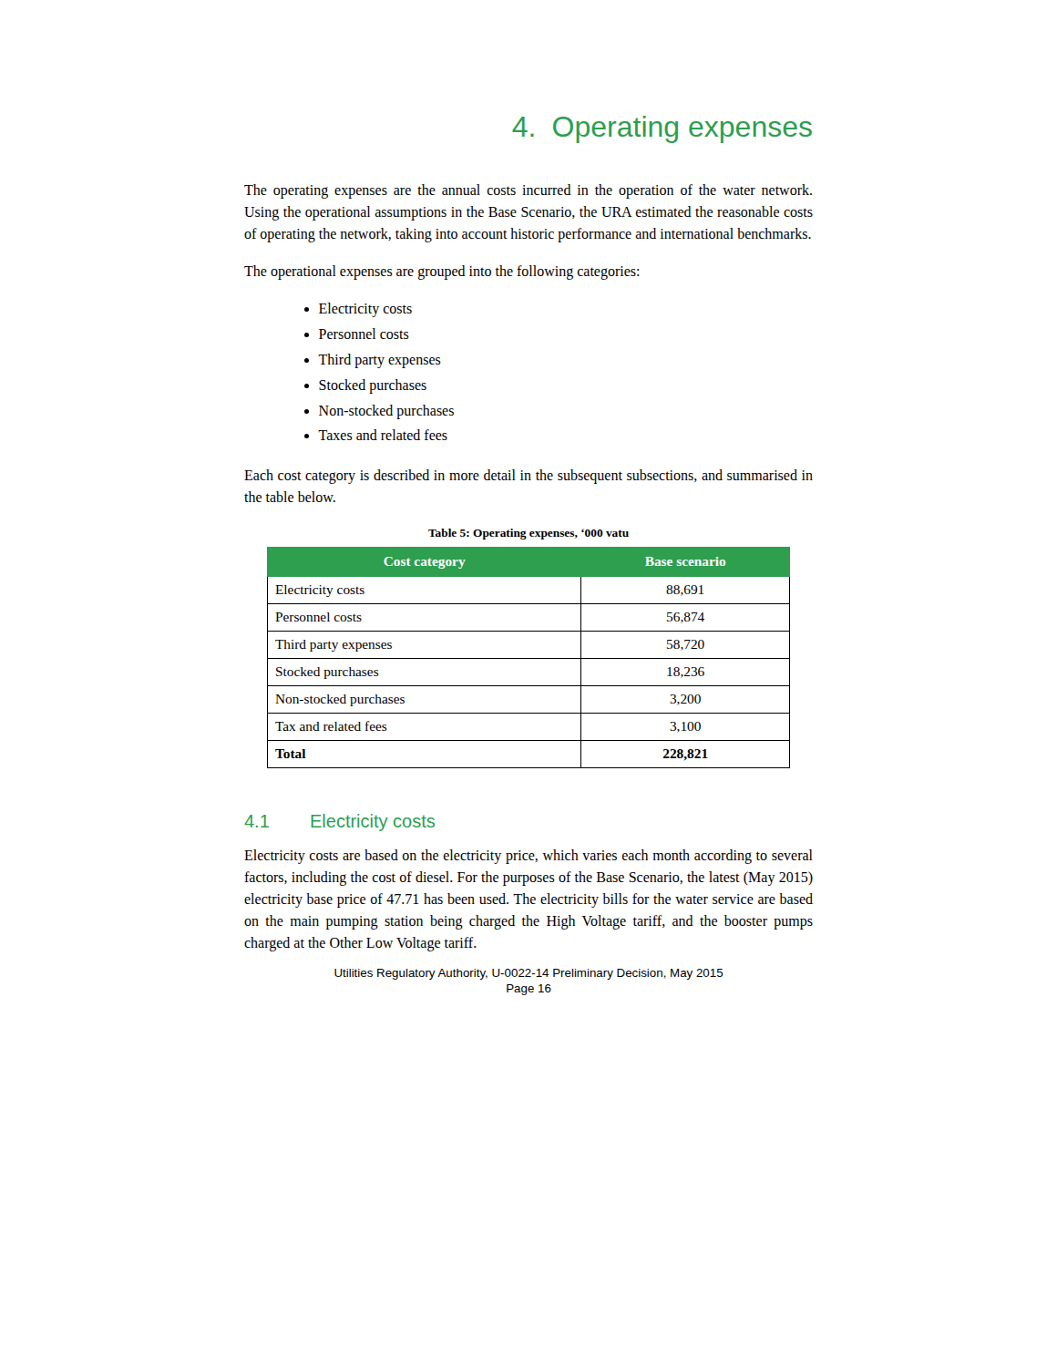4. Operating expenses
The operating expenses are the annual costs incurred in the operation of the water network. Using the operational assumptions in the Base Scenario, the URA estimated the reasonable costs of operating the network, taking into account historic performance and international benchmarks.
The operational expenses are grouped into the following categories:
Electricity costs
Personnel costs
Third party expenses
Stocked purchases
Non-stocked purchases
Taxes and related fees
Each cost category is described in more detail in the subsequent subsections, and summarised in the table below.
Table 5: Operating expenses, ‘000 vatu
| Cost category | Base scenario |
| --- | --- |
| Electricity costs | 88,691 |
| Personnel costs | 56,874 |
| Third party expenses | 58,720 |
| Stocked purchases | 18,236 |
| Non-stocked purchases | 3,200 |
| Tax and related fees | 3,100 |
| Total | 228,821 |
4.1 Electricity costs
Electricity costs are based on the electricity price, which varies each month according to several factors, including the cost of diesel. For the purposes of the Base Scenario, the latest (May 2015) electricity base price of 47.71 has been used. The electricity bills for the water service are based on the main pumping station being charged the High Voltage tariff, and the booster pumps charged at the Other Low Voltage tariff.
Utilities Regulatory Authority, U-0022-14 Preliminary Decision, May 2015
Page 16